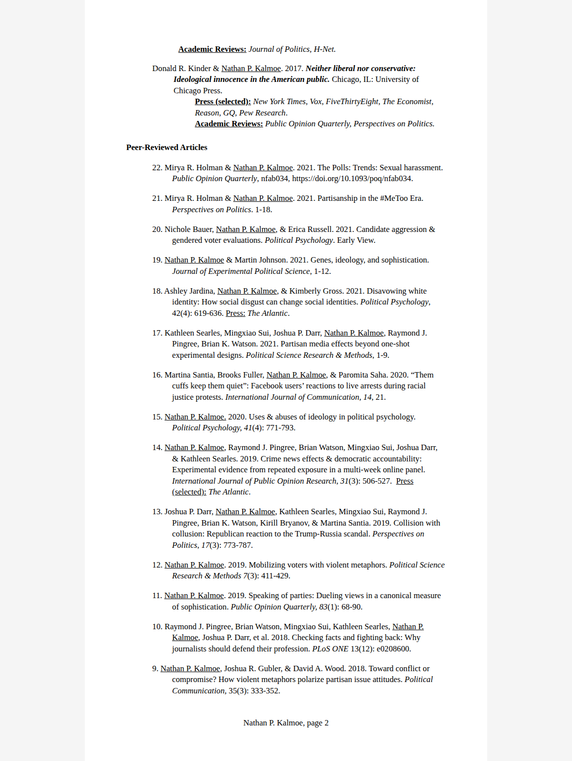Academic Reviews: Journal of Politics, H-Net.
Donald R. Kinder & Nathan P. Kalmoe. 2017. Neither liberal nor conservative: Ideological innocence in the American public. Chicago, IL: University of Chicago Press. Press (selected): New York Times, Vox, FiveThirtyEight, The Economist, Reason, GQ, Pew Research. Academic Reviews: Public Opinion Quarterly, Perspectives on Politics.
Peer-Reviewed Articles
22. Mirya R. Holman & Nathan P. Kalmoe. 2021. The Polls: Trends: Sexual harassment. Public Opinion Quarterly, nfab034, https://doi.org/10.1093/poq/nfab034.
21. Mirya R. Holman & Nathan P. Kalmoe. 2021. Partisanship in the #MeToo Era. Perspectives on Politics. 1-18.
20. Nichole Bauer, Nathan P. Kalmoe, & Erica Russell. 2021. Candidate aggression & gendered voter evaluations. Political Psychology. Early View.
19. Nathan P. Kalmoe & Martin Johnson. 2021. Genes, ideology, and sophistication. Journal of Experimental Political Science, 1-12.
18. Ashley Jardina, Nathan P. Kalmoe, & Kimberly Gross. 2021. Disavowing white identity: How social disgust can change social identities. Political Psychology, 42(4): 619-636. Press: The Atlantic.
17. Kathleen Searles, Mingxiao Sui, Joshua P. Darr, Nathan P. Kalmoe, Raymond J. Pingree, Brian K. Watson. 2021. Partisan media effects beyond one-shot experimental designs. Political Science Research & Methods, 1-9.
16. Martina Santia, Brooks Fuller, Nathan P. Kalmoe, & Paromita Saha. 2020. “Them cuffs keep them quiet”: Facebook users’ reactions to live arrests during racial justice protests. International Journal of Communication, 14, 21.
15. Nathan P. Kalmoe. 2020. Uses & abuses of ideology in political psychology. Political Psychology, 41(4): 771-793.
14. Nathan P. Kalmoe, Raymond J. Pingree, Brian Watson, Mingxiao Sui, Joshua Darr, & Kathleen Searles. 2019. Crime news effects & democratic accountability: Experimental evidence from repeated exposure in a multi-week online panel. International Journal of Public Opinion Research, 31(3): 506-527. Press (selected): The Atlantic.
13. Joshua P. Darr, Nathan P. Kalmoe, Kathleen Searles, Mingxiao Sui, Raymond J. Pingree, Brian K. Watson, Kirill Bryanov, & Martina Santia. 2019. Collision with collusion: Republican reaction to the Trump-Russia scandal. Perspectives on Politics, 17(3): 773-787.
12. Nathan P. Kalmoe. 2019. Mobilizing voters with violent metaphors. Political Science Research & Methods 7(3): 411-429.
11. Nathan P. Kalmoe. 2019. Speaking of parties: Dueling views in a canonical measure of sophistication. Public Opinion Quarterly, 83(1): 68-90.
10. Raymond J. Pingree, Brian Watson, Mingxiao Sui, Kathleen Searles, Nathan P. Kalmoe, Joshua P. Darr, et al. 2018. Checking facts and fighting back: Why journalists should defend their profession. PLoS ONE 13(12): e0208600.
9. Nathan P. Kalmoe, Joshua R. Gubler, & David A. Wood. 2018. Toward conflict or compromise? How violent metaphors polarize partisan issue attitudes. Political Communication, 35(3): 333-352.
Nathan P. Kalmoe, page 2